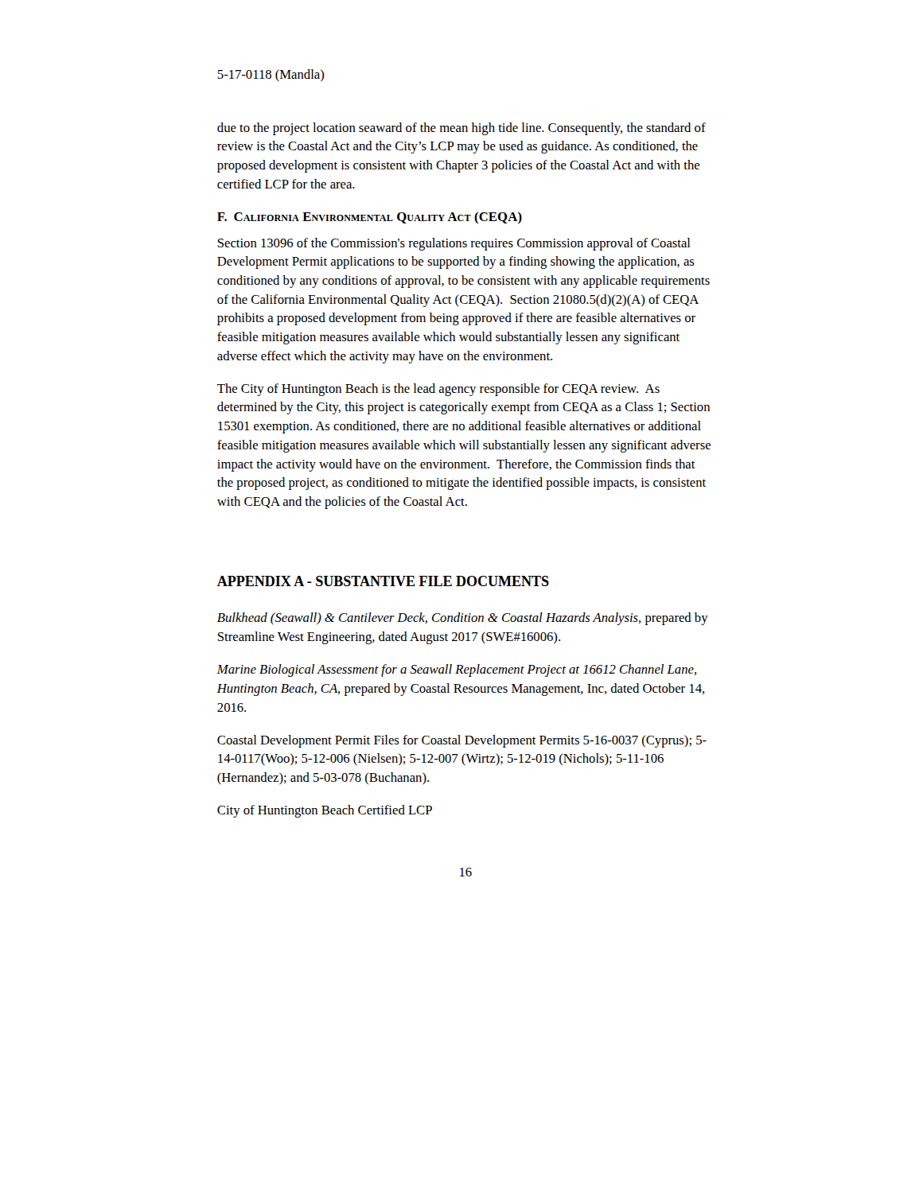5-17-0118 (Mandla)
due to the project location seaward of the mean high tide line. Consequently, the standard of review is the Coastal Act and the City’s LCP may be used as guidance. As conditioned, the proposed development is consistent with Chapter 3 policies of the Coastal Act and with the certified LCP for the area.
F. California Environmental Quality Act (CEQA)
Section 13096 of the Commission's regulations requires Commission approval of Coastal Development Permit applications to be supported by a finding showing the application, as conditioned by any conditions of approval, to be consistent with any applicable requirements of the California Environmental Quality Act (CEQA). Section 21080.5(d)(2)(A) of CEQA prohibits a proposed development from being approved if there are feasible alternatives or feasible mitigation measures available which would substantially lessen any significant adverse effect which the activity may have on the environment.
The City of Huntington Beach is the lead agency responsible for CEQA review. As determined by the City, this project is categorically exempt from CEQA as a Class 1; Section 15301 exemption. As conditioned, there are no additional feasible alternatives or additional feasible mitigation measures available which will substantially lessen any significant adverse impact the activity would have on the environment. Therefore, the Commission finds that the proposed project, as conditioned to mitigate the identified possible impacts, is consistent with CEQA and the policies of the Coastal Act.
APPENDIX A - SUBSTANTIVE FILE DOCUMENTS
Bulkhead (Seawall) & Cantilever Deck, Condition & Coastal Hazards Analysis, prepared by Streamline West Engineering, dated August 2017 (SWE#16006).
Marine Biological Assessment for a Seawall Replacement Project at 16612 Channel Lane, Huntington Beach, CA, prepared by Coastal Resources Management, Inc, dated October 14, 2016.
Coastal Development Permit Files for Coastal Development Permits 5-16-0037 (Cyprus); 5-14-0117(Woo); 5-12-006 (Nielsen); 5-12-007 (Wirtz); 5-12-019 (Nichols); 5-11-106 (Hernandez); and 5-03-078 (Buchanan).
City of Huntington Beach Certified LCP
16